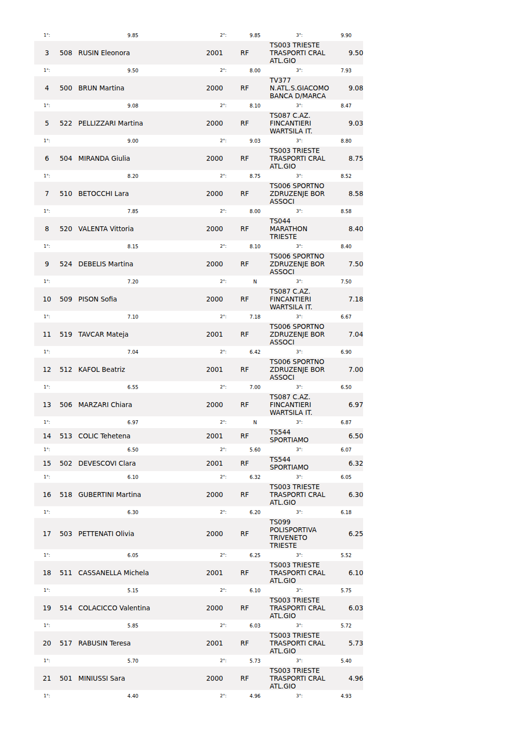| 1°: | 9.85 | 2°: | 9.85 | 3°: | 9.90 | |
| 3 | 508 RUSIN Eleonora | 2001 | RF | TS003 TRIESTE TRASPORTI CRAL ATL.GIO | 9.50 |
| 1°: | 9.50 | 2°: | 8.00 | 3°: | 7.93 | |
| 4 | 500 BRUN Martina | 2000 | RF | TV377 N.ATL.S.GIACOMO BANCA D/MARCA | 9.08 |
| 1°: | 9.08 | 2°: | 8.10 | 3°: | 8.47 | |
| 5 | 522 PELLIZZARI Martina | 2000 | RF | TS087 C.AZ. FINCANTIERI WARTSILA IT. | 9.03 |
| 1°: | 9.00 | 2°: | 9.03 | 3°: | 8.80 | |
| 6 | 504 MIRANDA Giulia | 2000 | RF | TS003 TRIESTE TRASPORTI CRAL ATL.GIO | 8.75 |
| 1°: | 8.20 | 2°: | 8.75 | 3°: | 8.52 | |
| 7 | 510 BETOCCHI Lara | 2000 | RF | TS006 SPORTNO ZDRUZENJE BOR ASSOCI | 8.58 |
| 1°: | 7.85 | 2°: | 8.00 | 3°: | 8.58 | |
| 8 | 520 VALENTA Vittoria | 2000 | RF | TS044 MARATHON TRIESTE | 8.40 |
| 1°: | 8.15 | 2°: | 8.10 | 3°: | 8.40 | |
| 9 | 524 DEBELIS Martina | 2000 | RF | TS006 SPORTNO ZDRUZENJE BOR ASSOCI | 7.50 |
| 1°: | 7.20 | 2°: | N | 3°: | 7.50 | |
| 10 | 509 PISON Sofia | 2000 | RF | TS087 C.AZ. FINCANTIERI WARTSILA IT. | 7.18 |
| 1°: | 7.10 | 2°: | 7.18 | 3°: | 6.67 | |
| 11 | 519 TAVCAR Mateja | 2001 | RF | TS006 SPORTNO ZDRUZENJE BOR ASSOCI | 7.04 |
| 1°: | 7.04 | 2°: | 6.42 | 3°: | 6.90 | |
| 12 | 512 KAFOL Beatriz | 2001 | RF | TS006 SPORTNO ZDRUZENJE BOR ASSOCI | 7.00 |
| 1°: | 6.55 | 2°: | 7.00 | 3°: | 6.50 | |
| 13 | 506 MARZARI Chiara | 2000 | RF | TS087 C.AZ. FINCANTIERI WARTSILA IT. | 6.97 |
| 1°: | 6.97 | 2°: | N | 3°: | 6.87 | |
| 14 | 513 COLIC Tehetena | 2001 | RF | TS544 SPORTIAMO | 6.50 |
| 1°: | 6.50 | 2°: | 5.60 | 3°: | 6.07 | |
| 15 | 502 DEVESCOVI Clara | 2001 | RF | TS544 SPORTIAMO | 6.32 |
| 1°: | 6.10 | 2°: | 6.32 | 3°: | 6.05 | |
| 16 | 518 GUBERTINI Martina | 2000 | RF | TS003 TRIESTE TRASPORTI CRAL ATL.GIO | 6.30 |
| 1°: | 6.30 | 2°: | 6.20 | 3°: | 6.18 | |
| 17 | 503 PETTENATI Olivia | 2000 | RF | TS099 POLISPORTIVA TRIVENETO TRIESTE | 6.25 |
| 1°: | 6.05 | 2°: | 6.25 | 3°: | 5.52 | |
| 18 | 511 CASSANELLA Michela | 2001 | RF | TS003 TRIESTE TRASPORTI CRAL ATL.GIO | 6.10 |
| 1°: | 5.15 | 2°: | 6.10 | 3°: | 5.75 | |
| 19 | 514 COLACICCO Valentina | 2000 | RF | TS003 TRIESTE TRASPORTI CRAL ATL.GIO | 6.03 |
| 1°: | 5.85 | 2°: | 6.03 | 3°: | 5.72 | |
| 20 | 517 RABUSIN Teresa | 2001 | RF | TS003 TRIESTE TRASPORTI CRAL ATL.GIO | 5.73 |
| 1°: | 5.70 | 2°: | 5.73 | 3°: | 5.40 | |
| 21 | 501 MINIUSSI Sara | 2000 | RF | TS003 TRIESTE TRASPORTI CRAL ATL.GIO | 4.96 |
| 1°: | 4.40 | 2°: | 4.96 | 3°: | 4.93 | |